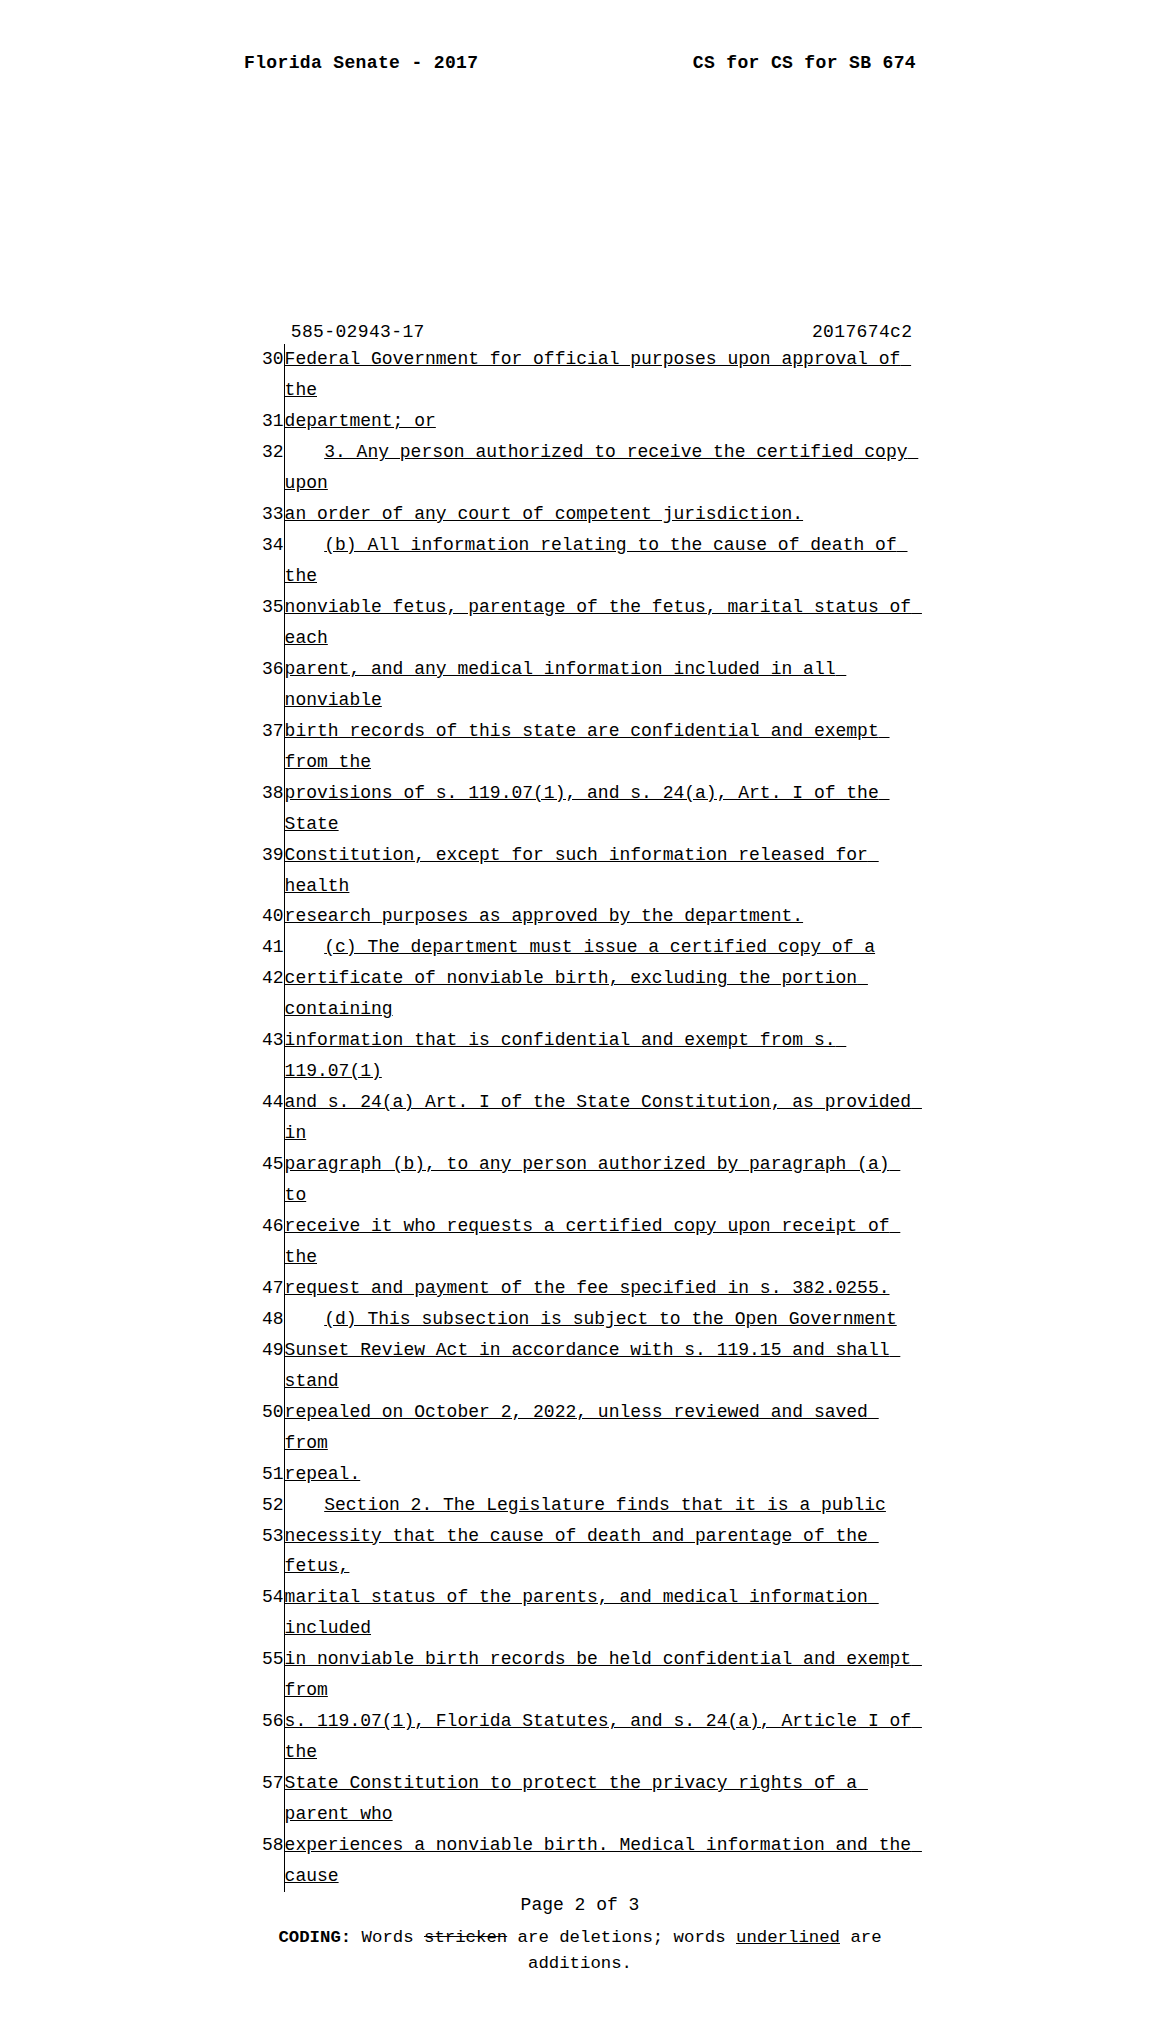Florida Senate - 2017
CS for CS for SB 674
585-02943-17
2017674c2
| 30 | Federal Government for official purposes upon approval of the |
| 31 | department; or |
| 32 | 3. Any person authorized to receive the certified copy upon |
| 33 | an order of any court of competent jurisdiction. |
| 34 | (b) All information relating to the cause of death of the |
| 35 | nonviable fetus, parentage of the fetus, marital status of each |
| 36 | parent, and any medical information included in all nonviable |
| 37 | birth records of this state are confidential and exempt from the |
| 38 | provisions of s. 119.07(1), and s. 24(a), Art. I of the State |
| 39 | Constitution, except for such information released for health |
| 40 | research purposes as approved by the department. |
| 41 | (c) The department must issue a certified copy of a |
| 42 | certificate of nonviable birth, excluding the portion containing |
| 43 | information that is confidential and exempt from s. 119.07(1) |
| 44 | and s. 24(a) Art. I of the State Constitution, as provided in |
| 45 | paragraph (b), to any person authorized by paragraph (a) to |
| 46 | receive it who requests a certified copy upon receipt of the |
| 47 | request and payment of the fee specified in s. 382.0255. |
| 48 | (d) This subsection is subject to the Open Government |
| 49 | Sunset Review Act in accordance with s. 119.15 and shall stand |
| 50 | repealed on October 2, 2022, unless reviewed and saved from |
| 51 | repeal. |
| 52 | Section 2. The Legislature finds that it is a public |
| 53 | necessity that the cause of death and parentage of the fetus, |
| 54 | marital status of the parents, and medical information included |
| 55 | in nonviable birth records be held confidential and exempt from |
| 56 | s. 119.07(1), Florida Statutes, and s. 24(a), Article I of the |
| 57 | State Constitution to protect the privacy rights of a parent who |
| 58 | experiences a nonviable birth. Medical information and the cause |
Page 2 of 3
CODING: Words stricken are deletions; words underlined are additions.